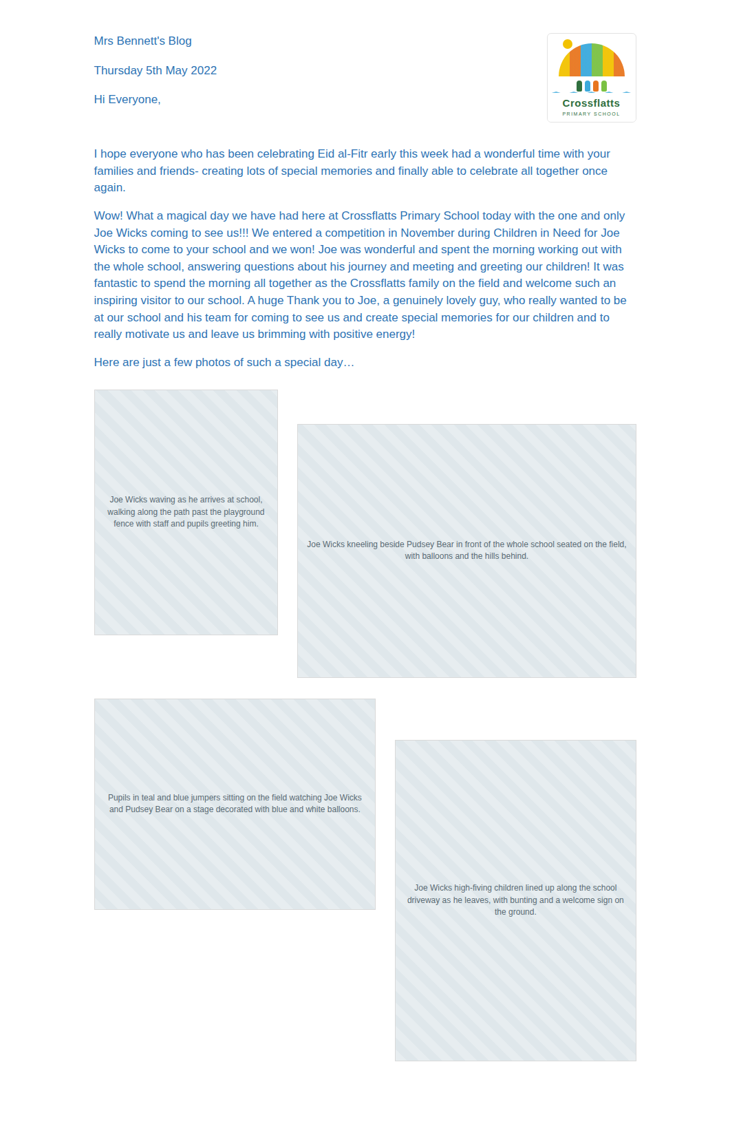Mrs Bennett's Blog
Thursday 5th May 2022
Hi Everyone,
Crossflatts Primary School
I hope everyone who has been celebrating Eid al-Fitr early this week had a wonderful time with your families and friends- creating lots of special memories and finally able to celebrate all together once again.
Wow! What a magical day we have had here at Crossflatts Primary School today with the one and only Joe Wicks coming to see us!!! We entered a competition in November during Children in Need for Joe Wicks to come to your school and we won! Joe was wonderful and spent the morning working out with the whole school, answering questions about his journey and meeting and greeting our children! It was fantastic to spend the morning all together as the Crossflatts family on the field and welcome such an inspiring visitor to our school. A huge Thank you to Joe, a genuinely lovely guy, who really wanted to be at our school and his team for coming to see us and create special memories for our children and to really motivate us and leave us brimming with positive energy!
Here are just a few photos of such a special day…